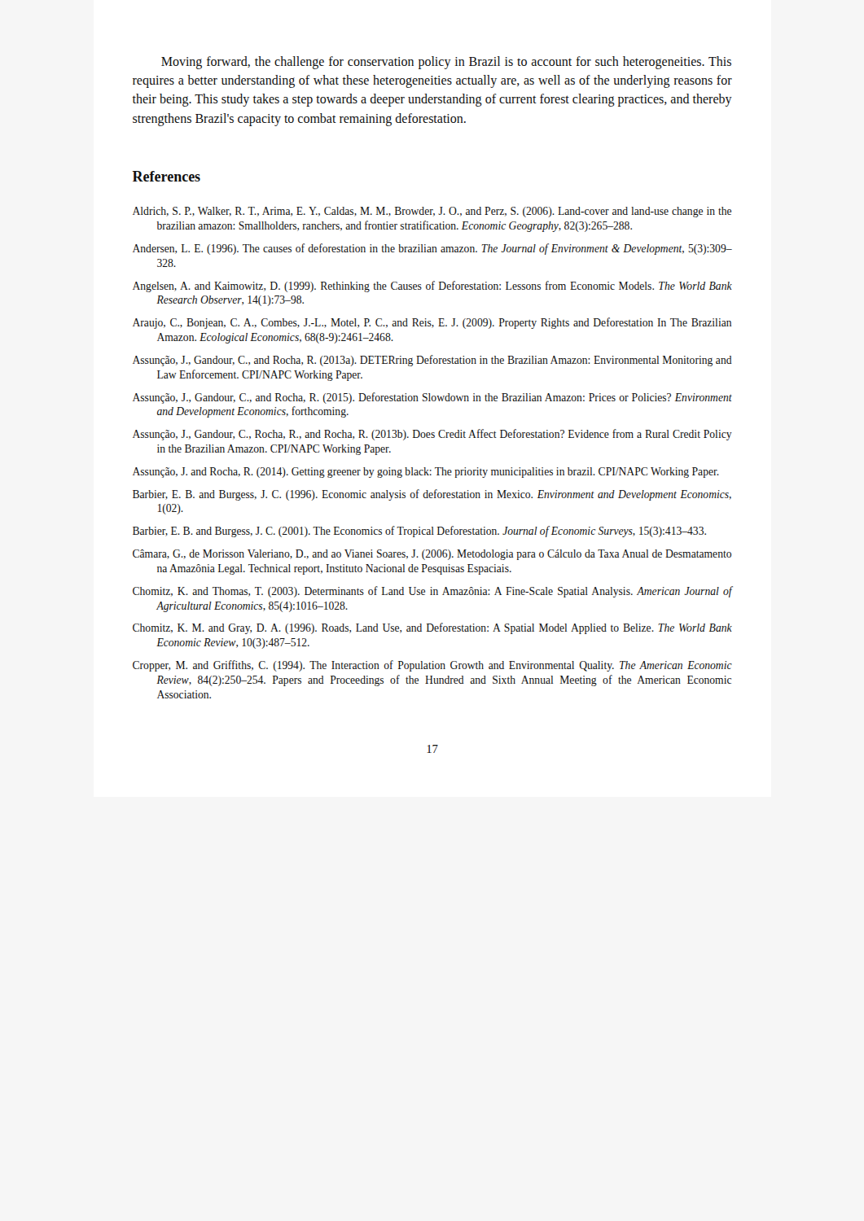Moving forward, the challenge for conservation policy in Brazil is to account for such heterogeneities. This requires a better understanding of what these heterogeneities actually are, as well as of the underlying reasons for their being. This study takes a step towards a deeper understanding of current forest clearing practices, and thereby strengthens Brazil's capacity to combat remaining deforestation.
References
Aldrich, S. P., Walker, R. T., Arima, E. Y., Caldas, M. M., Browder, J. O., and Perz, S. (2006). Land-cover and land-use change in the brazilian amazon: Smallholders, ranchers, and frontier stratification. Economic Geography, 82(3):265–288.
Andersen, L. E. (1996). The causes of deforestation in the brazilian amazon. The Journal of Environment & Development, 5(3):309–328.
Angelsen, A. and Kaimowitz, D. (1999). Rethinking the Causes of Deforestation: Lessons from Economic Models. The World Bank Research Observer, 14(1):73–98.
Araujo, C., Bonjean, C. A., Combes, J.-L., Motel, P. C., and Reis, E. J. (2009). Property Rights and Deforestation In The Brazilian Amazon. Ecological Economics, 68(8-9):2461–2468.
Assunção, J., Gandour, C., and Rocha, R. (2013a). DETERring Deforestation in the Brazilian Amazon: Environmental Monitoring and Law Enforcement. CPI/NAPC Working Paper.
Assunção, J., Gandour, C., and Rocha, R. (2015). Deforestation Slowdown in the Brazilian Amazon: Prices or Policies? Environment and Development Economics, forthcoming.
Assunção, J., Gandour, C., Rocha, R., and Rocha, R. (2013b). Does Credit Affect Deforestation? Evidence from a Rural Credit Policy in the Brazilian Amazon. CPI/NAPC Working Paper.
Assunção, J. and Rocha, R. (2014). Getting greener by going black: The priority municipalities in brazil. CPI/NAPC Working Paper.
Barbier, E. B. and Burgess, J. C. (1996). Economic analysis of deforestation in Mexico. Environment and Development Economics, 1(02).
Barbier, E. B. and Burgess, J. C. (2001). The Economics of Tropical Deforestation. Journal of Economic Surveys, 15(3):413–433.
Câmara, G., de Morisson Valeriano, D., and ao Vianei Soares, J. (2006). Metodologia para o Cálculo da Taxa Anual de Desmatamento na Amazônia Legal. Technical report, Instituto Nacional de Pesquisas Espaciais.
Chomitz, K. and Thomas, T. (2003). Determinants of Land Use in Amazônia: A Fine-Scale Spatial Analysis. American Journal of Agricultural Economics, 85(4):1016–1028.
Chomitz, K. M. and Gray, D. A. (1996). Roads, Land Use, and Deforestation: A Spatial Model Applied to Belize. The World Bank Economic Review, 10(3):487–512.
Cropper, M. and Griffiths, C. (1994). The Interaction of Population Growth and Environmental Quality. The American Economic Review, 84(2):250–254. Papers and Proceedings of the Hundred and Sixth Annual Meeting of the American Economic Association.
17